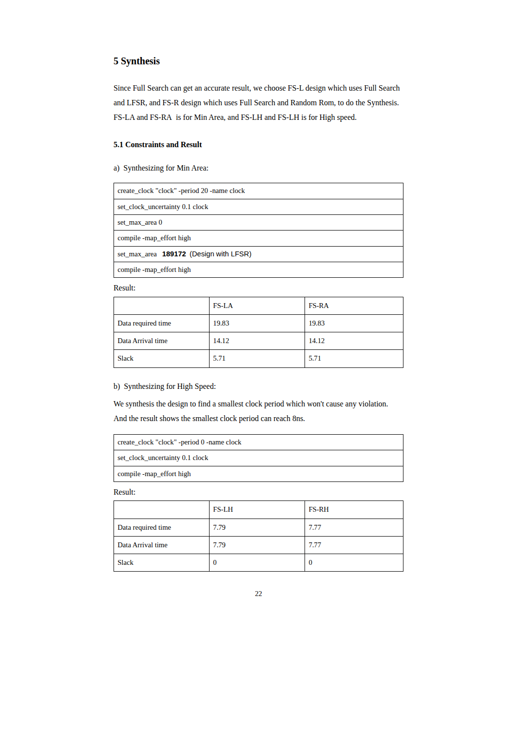5 Synthesis
Since Full Search can get an accurate result, we choose FS-L design which uses Full Search and LFSR, and FS-R design which uses Full Search and Random Rom, to do the Synthesis. FS-LA and FS-RA is for Min Area, and FS-LH and FS-LH is for High speed.
5.1 Constraints and Result
a) Synthesizing for Min Area:
| create_clock "clock" -period 20 -name clock |
| set_clock_uncertainty 0.1 clock |
| set_max_area 0 |
| compile -map_effort high |
| set_max_area 189172 (Design with LFSR) |
| compile -map_effort high |
Result:
| | FS-LA | FS-RA |
| Data required time | 19.83 | 19.83 |
| Data Arrival time | 14.12 | 14.12 |
| Slack | 5.71 | 5.71 |
b) Synthesizing for High Speed:
We synthesis the design to find a smallest clock period which won't cause any violation. And the result shows the smallest clock period can reach 8ns.
| create_clock "clock" -period 0 -name clock |
| set_clock_uncertainty 0.1 clock |
| compile -map_effort high |
Result:
| | FS-LH | FS-RH |
| Data required time | 7.79 | 7.77 |
| Data Arrival time | 7.79 | 7.77 |
| Slack | 0 | 0 |
22